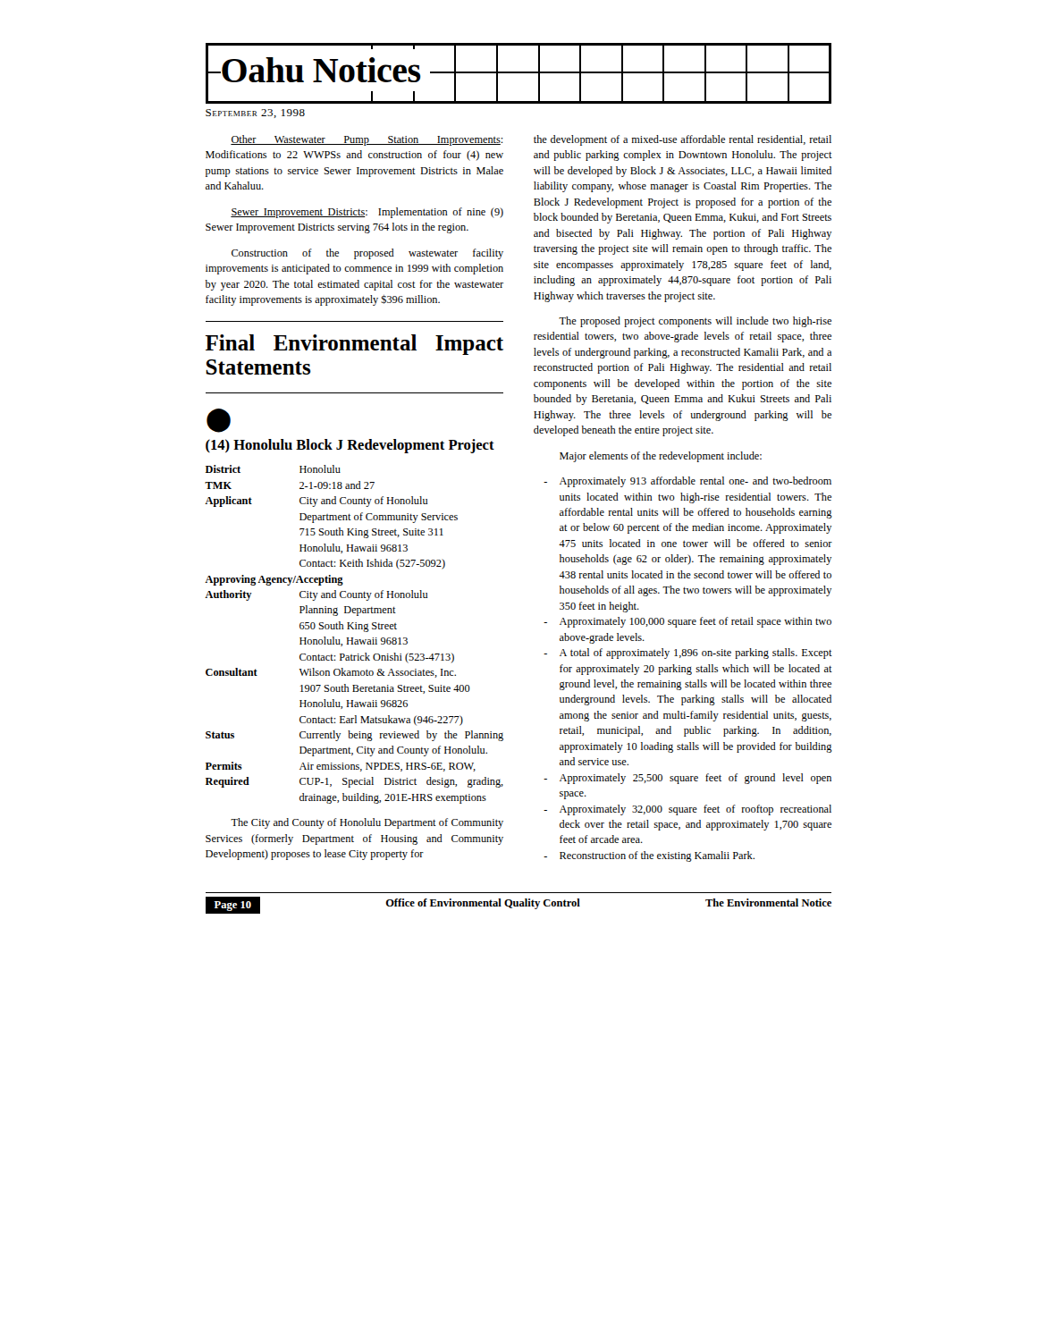Oahu Notices
September 23, 1998
Other Wastewater Pump Station Improvements: Modifications to 22 WWPSs and construction of four (4) new pump stations to service Sewer Improvement Districts in Malae and Kahaluu.
Sewer Improvement Districts: Implementation of nine (9) Sewer Improvement Districts serving 764 lots in the region.
Construction of the proposed wastewater facility improvements is anticipated to commence in 1999 with completion by year 2020. The total estimated capital cost for the wastewater facility improvements is approximately $396 million.
Final Environmental Impact Statements
⬤
(14) Honolulu Block J Redevelopment Project
| District | Honolulu |
| TMK | 2-1-09:18 and 27 |
| Applicant | City and County of Honolulu Department of Community Services 715 South King Street, Suite 311 Honolulu, Hawaii 96813 Contact: Keith Ishida (527-5092) |
| Approving Agency/Accepting |
| Authority | City and County of Honolulu Planning Department 650 South King Street Honolulu, Hawaii 96813 Contact: Patrick Onishi (523-4713) |
| Consultant | Wilson Okamoto & Associates, Inc. 1907 South Beretania Street, Suite 400 Honolulu, Hawaii 96826 Contact: Earl Matsukawa (946-2277) |
| Status | Currently being reviewed by the Planning Department, City and County of Honolulu. |
| Permits | Air emissions, NPDES, HRS-6E, ROW, |
| Required | CUP-1, Special District design, grading, drainage, building, 201E-HRS exemptions |
The City and County of Honolulu Department of Community Services (formerly Department of Housing and Community Development) proposes to lease City property for
the development of a mixed-use affordable rental residential, retail and public parking complex in Downtown Honolulu. The project will be developed by Block J & Associates, LLC, a Hawaii limited liability company, whose manager is Coastal Rim Properties. The Block J Redevelopment Project is proposed for a portion of the block bounded by Beretania, Queen Emma, Kukui, and Fort Streets and bisected by Pali Highway. The portion of Pali Highway traversing the project site will remain open to through traffic. The site encompasses approximately 178,285 square feet of land, including an approximately 44,870-square foot portion of Pali Highway which traverses the project site.
The proposed project components will include two high-rise residential towers, two above-grade levels of retail space, three levels of underground parking, a reconstructed Kamalii Park, and a reconstructed portion of Pali Highway. The residential and retail components will be developed within the portion of the site bounded by Beretania, Queen Emma and Kukui Streets and Pali Highway. The three levels of underground parking will be developed beneath the entire project site.
Major elements of the redevelopment include:
Approximately 913 affordable rental one- and two-bedroom units located within two high-rise residential towers. The affordable rental units will be offered to households earning at or below 60 percent of the median income. Approximately 475 units located in one tower will be offered to senior households (age 62 or older). The remaining approximately 438 rental units located in the second tower will be offered to households of all ages. The two towers will be approximately 350 feet in height.
Approximately 100,000 square feet of retail space within two above-grade levels.
A total of approximately 1,896 on-site parking stalls. Except for approximately 20 parking stalls which will be located at ground level, the remaining stalls will be located within three underground levels. The parking stalls will be allocated among the senior and multi-family residential units, guests, retail, municipal, and public parking. In addition, approximately 10 loading stalls will be provided for building and service use.
Approximately 25,500 square feet of ground level open space.
Approximately 32,000 square feet of rooftop recreational deck over the retail space, and approximately 1,700 square feet of arcade area.
Reconstruction of the existing Kamalii Park.
Page 10
Office of Environmental Quality Control
The Environmental Notice